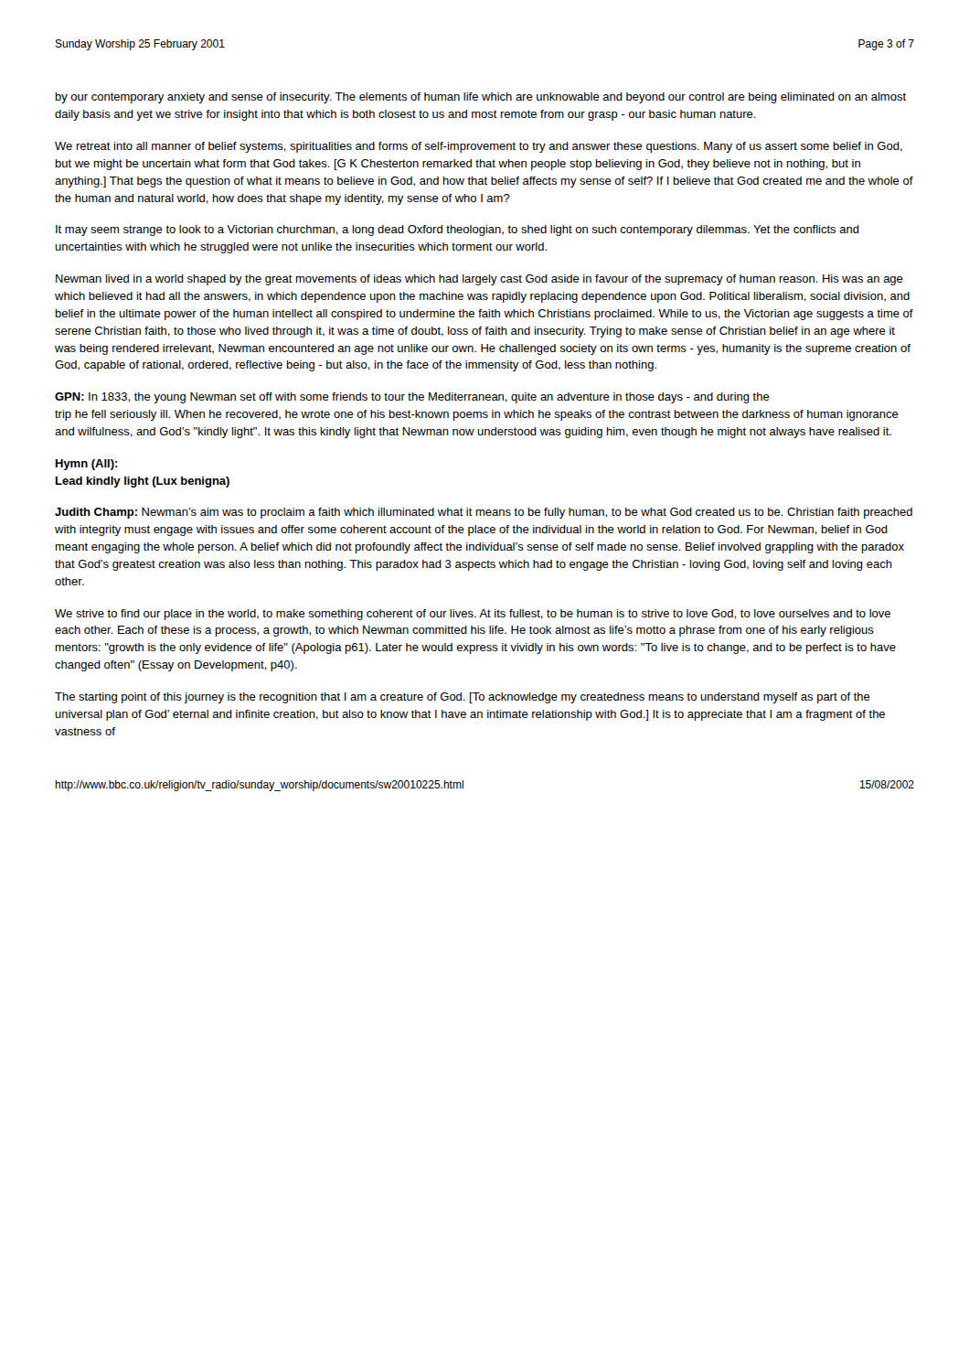Sunday Worship 25 February 2001 Page 3 of 7
by our contemporary anxiety and sense of insecurity. The elements of human life which are unknowable and beyond our control are being eliminated on an almost daily basis and yet we strive for insight into that which is both closest to us and most remote from our grasp - our basic human nature.
We retreat into all manner of belief systems, spiritualities and forms of self-improvement to try and answer these questions. Many of us assert some belief in God, but we might be uncertain what form that God takes. [G K Chesterton remarked that when people stop believing in God, they believe not in nothing, but in anything.] That begs the question of what it means to believe in God, and how that belief affects my sense of self? If I believe that God created me and the whole of the human and natural world, how does that shape my identity, my sense of who I am?
It may seem strange to look to a Victorian churchman, a long dead Oxford theologian, to shed light on such contemporary dilemmas. Yet the conflicts and uncertainties with which he struggled were not unlike the insecurities which torment our world.
Newman lived in a world shaped by the great movements of ideas which had largely cast God aside in favour of the supremacy of human reason. His was an age which believed it had all the answers, in which dependence upon the machine was rapidly replacing dependence upon God. Political liberalism, social division, and belief in the ultimate power of the human intellect all conspired to undermine the faith which Christians proclaimed. While to us, the Victorian age suggests a time of serene Christian faith, to those who lived through it, it was a time of doubt, loss of faith and insecurity. Trying to make sense of Christian belief in an age where it was being rendered irrelevant, Newman encountered an age not unlike our own. He challenged society on its own terms - yes, humanity is the supreme creation of God, capable of rational, ordered, reflective being - but also, in the face of the immensity of God, less than nothing.
GPN: In 1833, the young Newman set off with some friends to tour the Mediterranean, quite an adventure in those days - and during the
trip he fell seriously ill. When he recovered, he wrote one of his best-known poems in which he speaks of the contrast between the darkness of human ignorance and wilfulness, and God’s "kindly light". It was this kindly light that Newman now understood was guiding him, even though he might not always have realised it.
Hymn (All): Lead kindly light (Lux benigna)
Judith Champ: Newman’s aim was to proclaim a faith which illuminated what it means to be fully human, to be what God created us to be. Christian faith preached with integrity must engage with issues and offer some coherent account of the place of the individual in the world in relation to God. For Newman, belief in God meant engaging the whole person. A belief which did not profoundly affect the individual’s sense of self made no sense. Belief involved grappling with the paradox that God’s greatest creation was also less than nothing. This paradox had 3 aspects which had to engage the Christian - loving God, loving self and loving each other.
We strive to find our place in the world, to make something coherent of our lives. At its fullest, to be human is to strive to love God, to love ourselves and to love each other. Each of these is a process, a growth, to which Newman committed his life. He took almost as life’s motto a phrase from one of his early religious mentors: "growth is the only evidence of life" (Apologia p61). Later he would express it vividly in his own words: "To live is to change, and to be perfect is to have changed often" (Essay on Development, p40).
The starting point of this journey is the recognition that I am a creature of God. [To acknowledge my createdness means to understand myself as part of the universal plan of God’ eternal and infinite creation, but also to know that I have an intimate relationship with God.] It is to appreciate that I am a fragment of the vastness of
http://www.bbc.co.uk/religion/tv_radio/sunday_worship/documents/sw20010225.html 15/08/2002